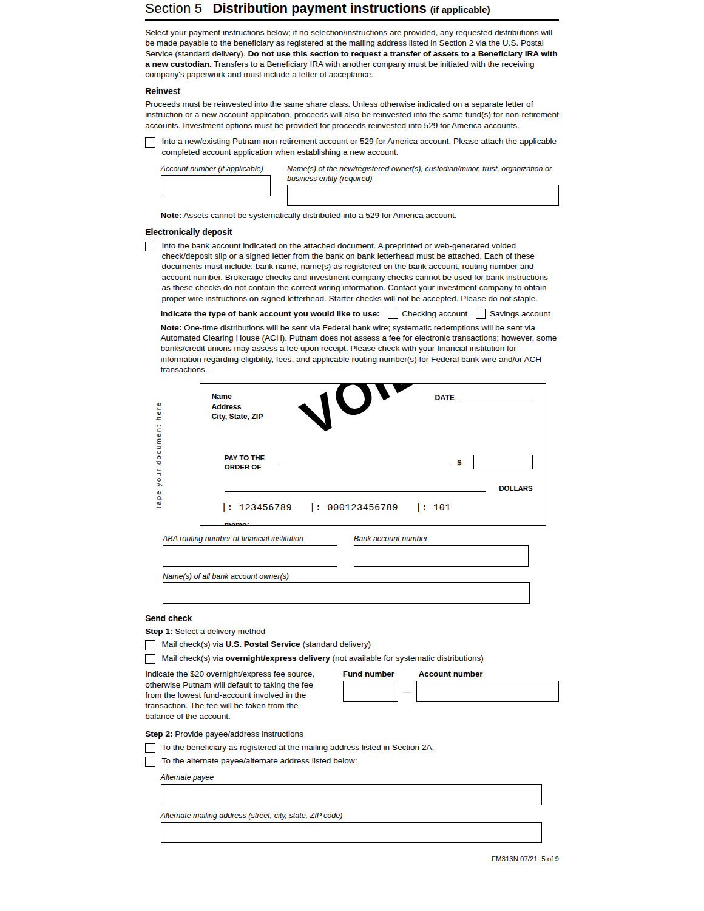Section 5
Distribution payment instructions (if applicable)
Select your payment instructions below; if no selection/instructions are provided, any requested distributions will be made payable to the beneficiary as registered at the mailing address listed in Section 2 via the U.S. Postal Service (standard delivery). Do not use this section to request a transfer of assets to a Beneficiary IRA with a new custodian. Transfers to a Beneficiary IRA with another company must be initiated with the receiving company's paperwork and must include a letter of acceptance.
Reinvest
Proceeds must be reinvested into the same share class. Unless otherwise indicated on a separate letter of instruction or a new account application, proceeds will also be reinvested into the same fund(s) for non-retirement accounts. Investment options must be provided for proceeds reinvested into 529 for America accounts.
Into a new/existing Putnam non-retirement account or 529 for America account. Please attach the applicable completed account application when establishing a new account.
Account number (if applicable)
Name(s) of the new/registered owner(s), custodian/minor, trust, organization or business entity (required)
Note: Assets cannot be systematically distributed into a 529 for America account.
Electronically deposit
Into the bank account indicated on the attached document. A preprinted or web-generated voided check/deposit slip or a signed letter from the bank on bank letterhead must be attached. Each of these documents must include: bank name, name(s) as registered on the bank account, routing number and account number. Brokerage checks and investment company checks cannot be used for bank instructions as these checks do not contain the correct wiring information. Contact your investment company to obtain proper wire instructions on signed letterhead. Starter checks will not be accepted. Please do not staple.
Indicate the type of bank account you would like to use: Checking account Savings account
Note: One-time distributions will be sent via Federal bank wire; systematic redemptions will be sent via Automated Clearing House (ACH). Putnam does not assess a fee for electronic transactions; however, some banks/credit unions may assess a fee upon receipt. Please check with your financial institution for information regarding eligibility, fees, and applicable routing number(s) for Federal bank wire and/or ACH transactions.
tape your document here
Name
Address
City, State, ZIP
DATE
PAY TO THE
ORDER OF
$
DOLLARS
memo:
|: 123456789|: 000123456789|: 101
VOID
ABA routing number of financial institution
Bank account number
Name(s) of all bank account owner(s)
Send check
Step 1: Select a delivery method
Mail check(s) via U.S. Postal Service (standard delivery)
Mail check(s) via overnight/express delivery (not available for systematic distributions)
Indicate the $20 overnight/express fee source, otherwise Putnam will default to taking the fee from the lowest fund-account involved in the transaction. The fee will be taken from the balance of the account.
Fund number Account number
—
Step 2: Provide payee/address instructions
To the beneficiary as registered at the mailing address listed in Section 2A.
To the alternate payee/alternate address listed below:
Alternate payee
Alternate mailing address (street, city, state, ZIP code)
FM313N 07/21 5 of 9